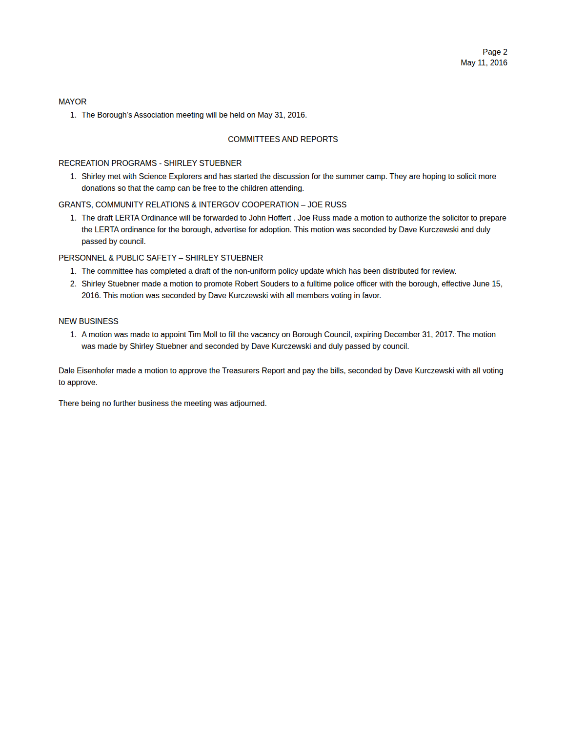Page 2
May 11, 2016
Mayor
The Borough’s Association meeting will be held on May 31, 2016.
Committees and Reports
Recreation Programs - Shirley Stuebner
Shirley met with Science Explorers and has started the discussion for the summer camp. They are hoping to solicit more donations so that the camp can be free to the children attending.
Grants, Community Relations & Intergov Cooperation – Joe Russ
The draft LERTA Ordinance will be forwarded to John Hoffert . Joe Russ made a motion to authorize the solicitor to prepare the LERTA ordinance for the borough, advertise for adoption. This motion was seconded by Dave Kurczewski and duly passed by council.
Personnel & Public Safety – Shirley Stuebner
The committee has completed a draft of the non-uniform policy update which has been distributed for review.
Shirley Stuebner made a motion to promote Robert Souders to a fulltime police officer with the borough, effective June 15, 2016. This motion was seconded by Dave Kurczewski with all members voting in favor.
New Business
A motion was made to appoint Tim Moll to fill the vacancy on Borough Council, expiring December 31, 2017. The motion was made by Shirley Stuebner and seconded by Dave Kurczewski and duly passed by council.
Dale Eisenhofer made a motion to approve the Treasurers Report and pay the bills, seconded by Dave Kurczewski with all voting to approve.
There being no further business the meeting was adjourned.